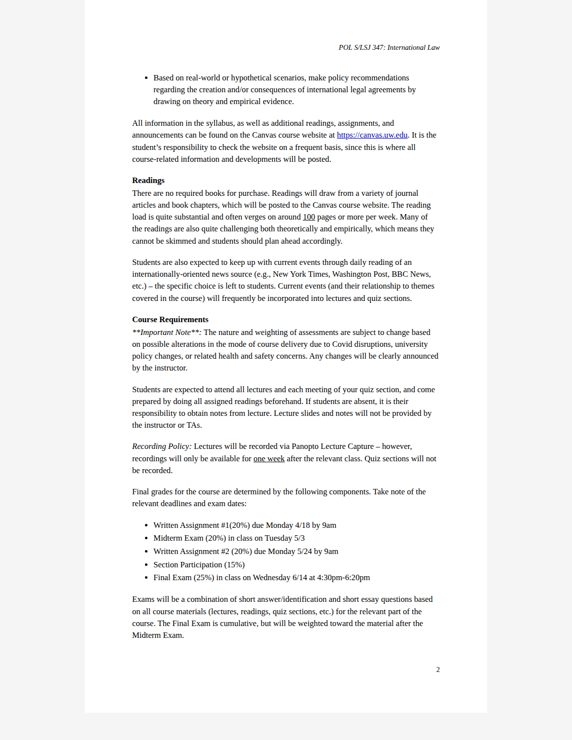POL S/LSJ 347: International Law
Based on real-world or hypothetical scenarios, make policy recommendations regarding the creation and/or consequences of international legal agreements by drawing on theory and empirical evidence.
All information in the syllabus, as well as additional readings, assignments, and announcements can be found on the Canvas course website at https://canvas.uw.edu. It is the student’s responsibility to check the website on a frequent basis, since this is where all course-related information and developments will be posted.
Readings
There are no required books for purchase. Readings will draw from a variety of journal articles and book chapters, which will be posted to the Canvas course website. The reading load is quite substantial and often verges on around 100 pages or more per week. Many of the readings are also quite challenging both theoretically and empirically, which means they cannot be skimmed and students should plan ahead accordingly.
Students are also expected to keep up with current events through daily reading of an internationally-oriented news source (e.g., New York Times, Washington Post, BBC News, etc.) – the specific choice is left to students. Current events (and their relationship to themes covered in the course) will frequently be incorporated into lectures and quiz sections.
Course Requirements
**Important Note**: The nature and weighting of assessments are subject to change based on possible alterations in the mode of course delivery due to Covid disruptions, university policy changes, or related health and safety concerns. Any changes will be clearly announced by the instructor.
Students are expected to attend all lectures and each meeting of your quiz section, and come prepared by doing all assigned readings beforehand. If students are absent, it is their responsibility to obtain notes from lecture. Lecture slides and notes will not be provided by the instructor or TAs.
Recording Policy: Lectures will be recorded via Panopto Lecture Capture – however, recordings will only be available for one week after the relevant class. Quiz sections will not be recorded.
Final grades for the course are determined by the following components. Take note of the relevant deadlines and exam dates:
Written Assignment #1(20%) due Monday 4/18 by 9am
Midterm Exam (20%) in class on Tuesday 5/3
Written Assignment #2 (20%) due Monday 5/24 by 9am
Section Participation (15%)
Final Exam (25%) in class on Wednesday 6/14 at 4:30pm-6:20pm
Exams will be a combination of short answer/identification and short essay questions based on all course materials (lectures, readings, quiz sections, etc.) for the relevant part of the course. The Final Exam is cumulative, but will be weighted toward the material after the Midterm Exam.
2